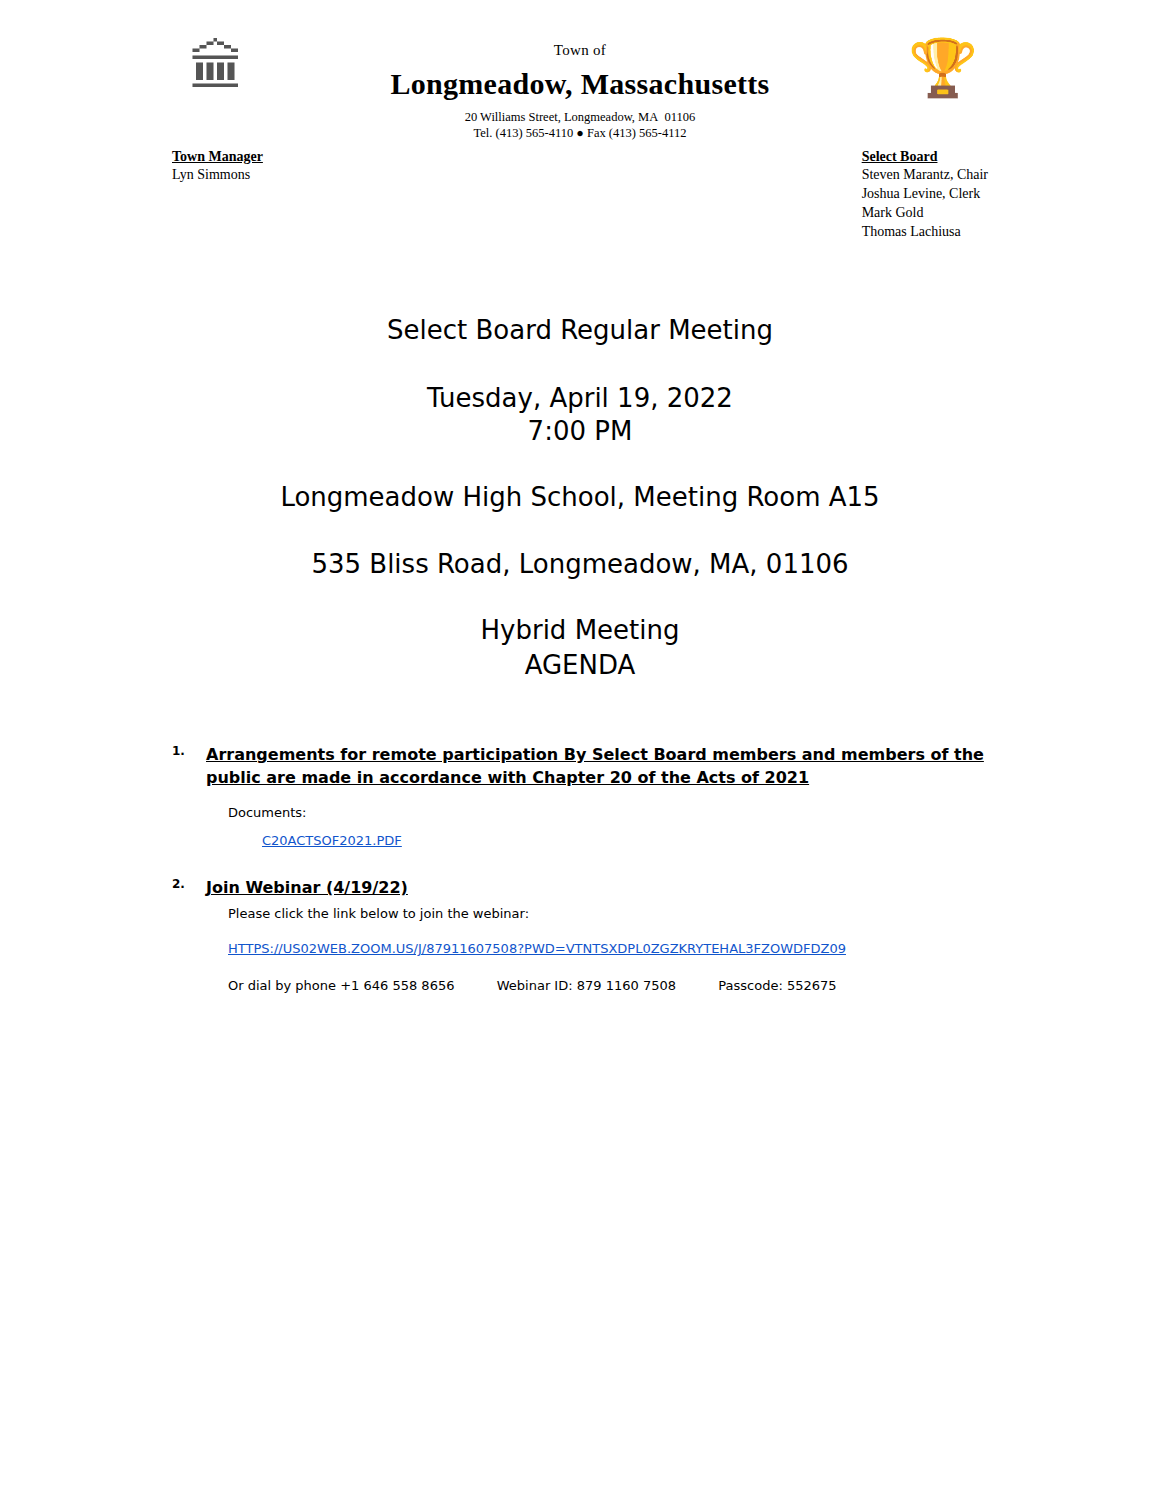🏛
Town of
Longmeadow, Massachusetts
20 Williams Street, Longmeadow, MA 01106
Tel. (413) 565-4110 ● Fax (413) 565-4112
🏆
Town Manager Lyn Simmons
Select Board Steven Marantz, Chair
Joshua Levine, Clerk
Mark Gold
Thomas Lachiusa
Select Board Regular Meeting
Tuesday, April 19, 2022
7:00 PM
Longmeadow High School, Meeting Room A15
535 Bliss Road, Longmeadow, MA, 01106
Hybrid Meeting
AGENDA
Arrangements for remote participation By Select Board members and members of the public are made in accordance with Chapter 20 of the Acts of 2021
Documents:
C20ACTSOF2021.PDF
Join Webinar (4/19/22)
Please click the link below to join the webinar:
HTTPS://US02WEB.ZOOM.US/J/87911607508?PWD=VTNTSXDPL0ZGZKRYTEHAL3FZOWDFDZ09
Or dial by phone +1 646 558 8656 Webinar ID: 879 1160 7508 Passcode: 552675